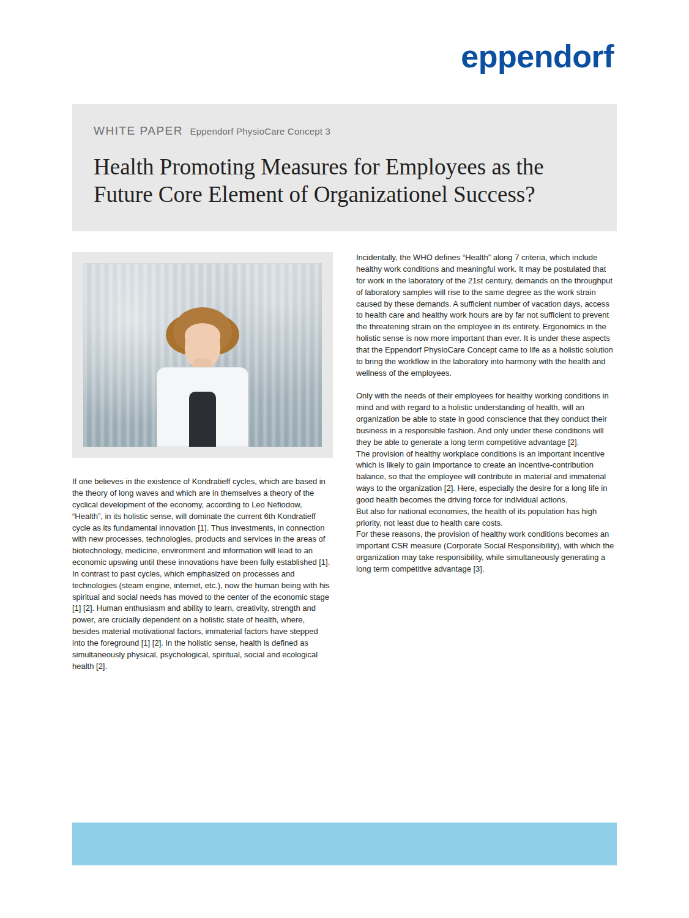eppendorf
WHITE PAPER Eppendorf PhysioCare Concept 3
Health Promoting Measures for Employees as the Future Core Element of Organizationel Success?
If one believes in the existence of Kondratieff cycles, which are based in the theory of long waves and which are in themselves a theory of the cyclical development of the economy, according to Leo Nefiodow, “Health”, in its holistic sense, will dominate the current 6th Kondratieff cycle as its fundamental innovation [1]. Thus investments, in connection with new processes, technologies, products and services in the areas of biotechnology, medicine, environment and information will lead to an economic upswing until these innovations have been fully established [1]. In contrast to past cycles, which emphasized on processes and technologies (steam engine, internet, etc.), now the human being with his spiritual and social needs has moved to the center of the economic stage [1] [2]. Human enthusiasm and ability to learn, creativity, strength and power, are crucially dependent on a holistic state of health, where, besides material motivational factors, immaterial factors have stepped into the foreground [1] [2]. In the holistic sense, health is defined as simultaneously physical, psychological, spiritual, social and ecological health [2].
Incidentally, the WHO defines “Health” along 7 criteria, which include healthy work conditions and meaningful work. It may be postulated that for work in the laboratory of the 21st century, demands on the throughput of laboratory samples will rise to the same degree as the work strain caused by these demands. A sufficient number of vacation days, access to health care and healthy work hours are by far not sufficient to prevent the threatening strain on the employee in its entirety. Ergonomics in the holistic sense is now more important than ever. It is under these aspects that the Eppendorf PhysioCare Concept came to life as a holistic solution to bring the workflow in the laboratory into harmony with the health and wellness of the employees.
Only with the needs of their employees for healthy working conditions in mind and with regard to a holistic understanding of health, will an organization be able to state in good conscience that they conduct their business in a responsible fashion. And only under these conditions will they be able to generate a long term competitive advantage [2].
The provision of healthy workplace conditions is an important incentive which is likely to gain importance to create an incentive-contribution balance, so that the employee will contribute in material and immaterial ways to the organization [2]. Here, especially the desire for a long life in good health becomes the driving force for individual actions.
But also for national economies, the health of its population has high priority, not least due to health care costs.
For these reasons, the provision of healthy work conditions becomes an important CSR measure (Corporate Social Responsibility), with which the organization may take responsibility, while simultaneously generating a long term competitive advantage [3].